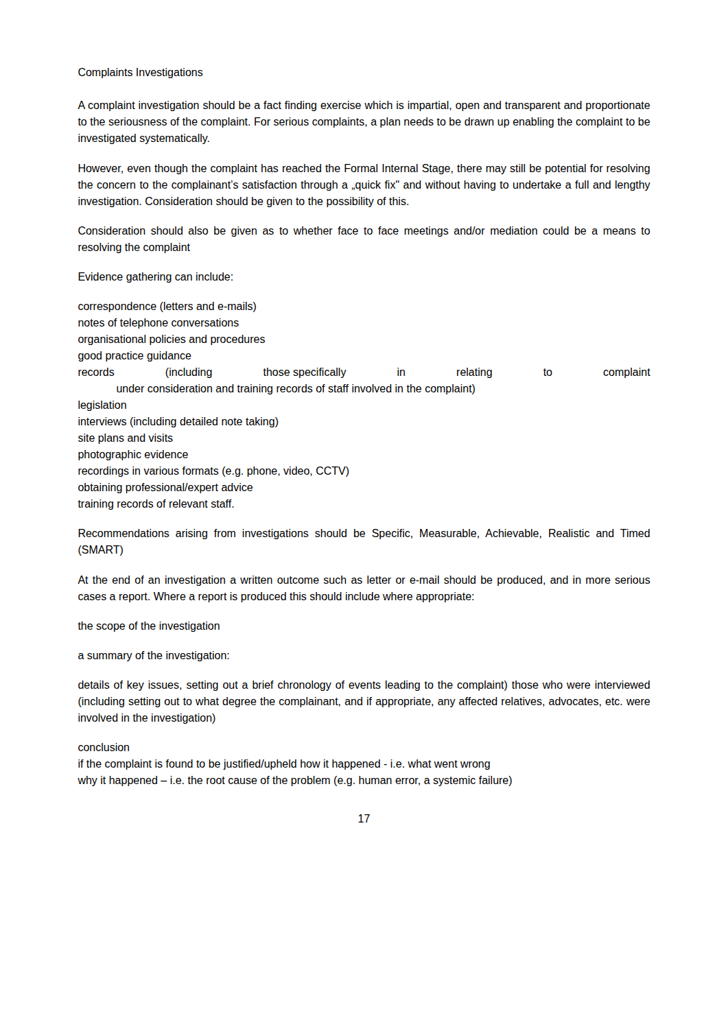Complaints Investigations
A complaint investigation should be a fact finding exercise which is impartial, open and transparent and proportionate to the seriousness of the complaint. For serious complaints, a plan needs to be drawn up enabling the complaint to be investigated systematically.
However, even though the complaint has reached the Formal Internal Stage, there may still be potential for resolving the concern to the complainant’s satisfaction through a „quick fix" and without having to undertake a full and lengthy investigation. Consideration should be given to the possibility of this.
Consideration should also be given as to whether face to face meetings and/or mediation could be a means to resolving the complaint
Evidence gathering can include:
correspondence (letters and e-mails)
notes of telephone conversations
organisational policies and procedures
good practice guidance
records(including those specifically in relating to complaint
under consideration and training records of staff involved in the complaint)
legislation
interviews (including detailed note taking)
site plans and visits
photographic evidence
recordings in various formats (e.g. phone, video, CCTV)
obtaining professional/expert advice
training records of relevant staff.
Recommendations arising from investigations should be Specific, Measurable, Achievable, Realistic and Timed (SMART)
At the end of an investigation a written outcome such as letter or e-mail should be produced, and in more serious cases a report. Where a report is produced this should include where appropriate:
the scope of the investigation
a summary of the investigation:
details of key issues, setting out a brief chronology of events leading to the complaint) those who were interviewed (including setting out to what degree the complainant, and if appropriate, any affected relatives, advocates, etc. were involved in the investigation)
conclusion
if the complaint is found to be justified/upheld how it happened - i.e. what went wrong
why it happened – i.e. the root cause of the problem (e.g. human error, a systemic failure)
17